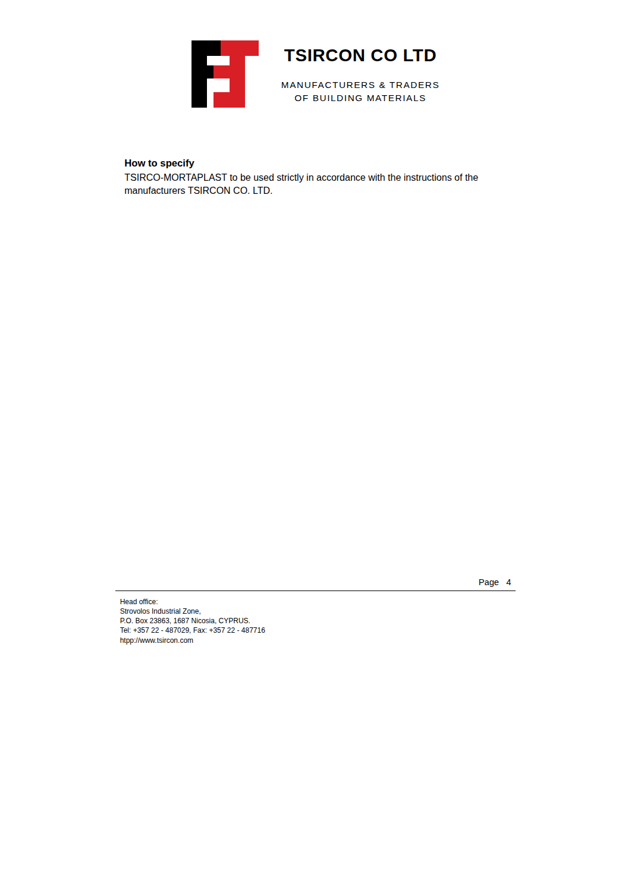TSIRCON CO LTD
MANUFACTURERS & TRADERS
OF BUILDING MATERIALS
How to specify
TSIRCO-MORTAPLAST to be used strictly in accordance with the instructions of the manufacturers TSIRCON CO. LTD.
Page 4
Head office:
Strovolos Industrial Zone,
P.O. Box 23863, 1687 Nicosia, CYPRUS.
Tel: +357 22 - 487029, Fax: +357 22 - 487716
htpp://www.tsircon.com